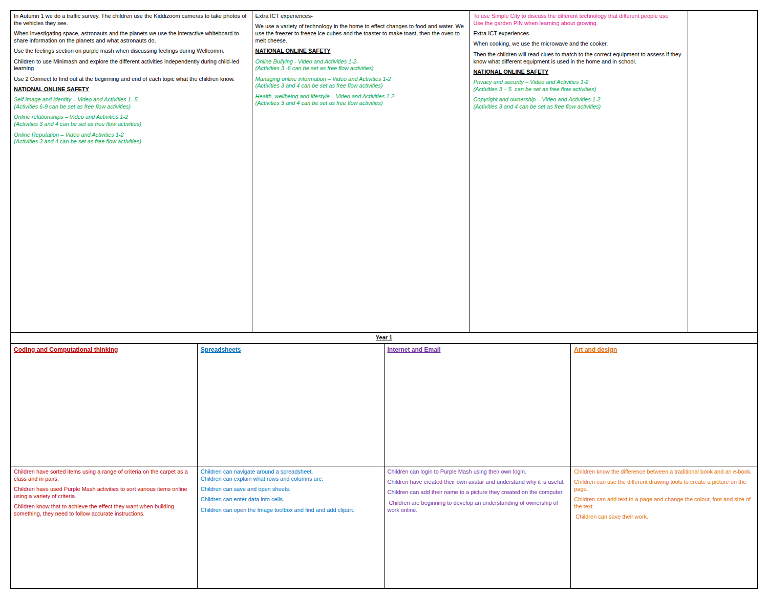| In Autumn 1 we do a traffic survey. The children use the Kiddizoom cameras to take photos of the vehicles they see. When investigating space, astronauts and the planets we use the interactive whiteboard to share information on the planets and what astronauts do. Use the feelings section on purple mash when discussing feelings during Wellcomm. Children to use Minimash and explore the different activities independently during child-led learning Use 2 Connect to find out at the beginning and end of each topic what the children know. NATIONAL ONLINE SAFETY Self-image and identity – Video and Activities 1- 5 (Activities 6-9 can be set as free flow activities) Online relationships – Video and Activities 1-2 (Activities 3 and 4 can be set as free flow activities) Online Reputation – Video and Activities 1-2 (Activities 3 and 4 can be set as free flow activities) | Extra ICT experiences- We use a variety of technology in the home to effect changes to food and water. We use the freezer to freeze ice cubes and the toaster to make toast, then the oven to melt cheese. NATIONAL ONLINE SAFETY Online Bullying - Video and Activities 1-2- (Activities 3 -6 can be set as free flow activities) Managing online information – Video and Activities 1-2 (Activities 3 and 4 can be set as free flow activities) Health, wellbeing and lifestyle – Video and Activities 1-2 (Activities 3 and 4 can be set as free flow activities) | To use Simple City to discuss the different technology that different people use Use the garden PIN when learning about growing. Extra ICT experiences- When cooking, we use the microwave and the cooker. Then the children will read clues to match to the correct equipment to assess if they know what different equipment is used in the home and in school. NATIONAL ONLINE SAFETY Privacy and security – Video and Activities 1-2 (Activities 3 – 5 can be set as free flow activities) Copyright and ownership – Video and Activities 1-2 (Activities 3 and 4 can be set as free flow activities) | |
| Year 1 |
| Coding and Computational thinking | Spreadsheets | Internet and Email | Art and design |
| Children have sorted items using a range of criteria on the carpet as a class and in pairs. Children have used Purple Mash activities to sort various items online using a variety of criteria. Children know that to achieve the effect they want when building something, they need to follow accurate instructions. | Children can navigate around a spreadsheet. Children can explain what rows and columns are. Children can save and open sheets. Children can enter data into cells. Children can open the Image toolbox and find and add clipart. | Children can login to Purple Mash using their own login. Children have created their own avatar and understand why it is useful. Children can add their name to a picture they created on the computer. Children are beginning to develop an understanding of ownership of work online. | Children know the difference between a traditional book and an e-book. Children can use the different drawing tools to create a picture on the page. Children can add text to a page and change the colour, font and size of the text. Children can save their work. |